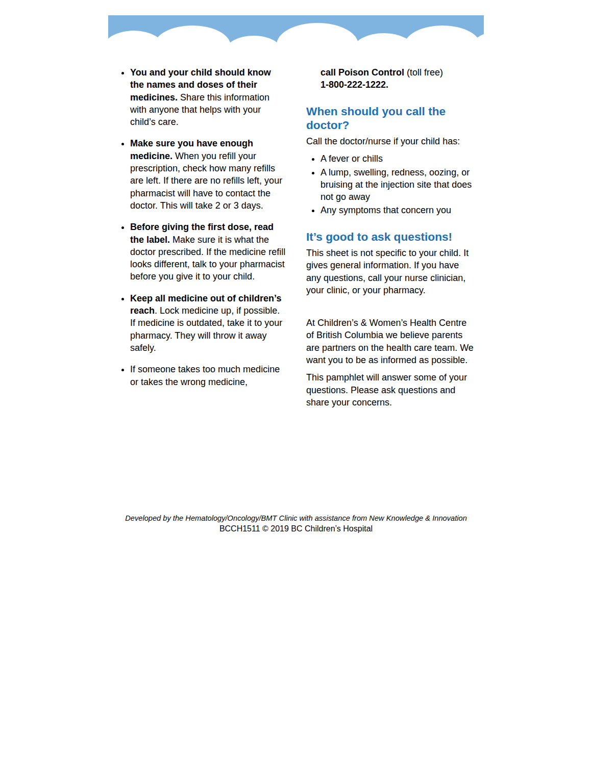You and your child should know the names and doses of their medicines. Share this information with anyone that helps with your child’s care.
Make sure you have enough medicine. When you refill your prescription, check how many refills are left. If there are no refills left, your pharmacist will have to contact the doctor. This will take 2 or 3 days.
Before giving the first dose, read the label. Make sure it is what the doctor prescribed. If the medicine refill looks different, talk to your pharmacist before you give it to your child.
Keep all medicine out of children’s reach. Lock medicine up, if possible. If medicine is outdated, take it to your pharmacy. They will throw it away safely.
If someone takes too much medicine or takes the wrong medicine,
call Poison Control (toll free)
1-800-222-1222.
When should you call the doctor?
Call the doctor/nurse if your child has:
A fever or chills
A lump, swelling, redness, oozing, or bruising at the injection site that does not go away
Any symptoms that concern you
It’s good to ask questions!
This sheet is not specific to your child. It gives general information. If you have any questions, call your nurse clinician, your clinic, or your pharmacy.
At Children’s & Women’s Health Centre of British Columbia we believe parents are partners on the health care team. We want you to be as informed as possible.
This pamphlet will answer some of your questions. Please ask questions and share your concerns.
Developed by the Hematology/Oncology/BMT Clinic with assistance from New Knowledge & Innovation
BCCH1511 © 2019 BC Children’s Hospital